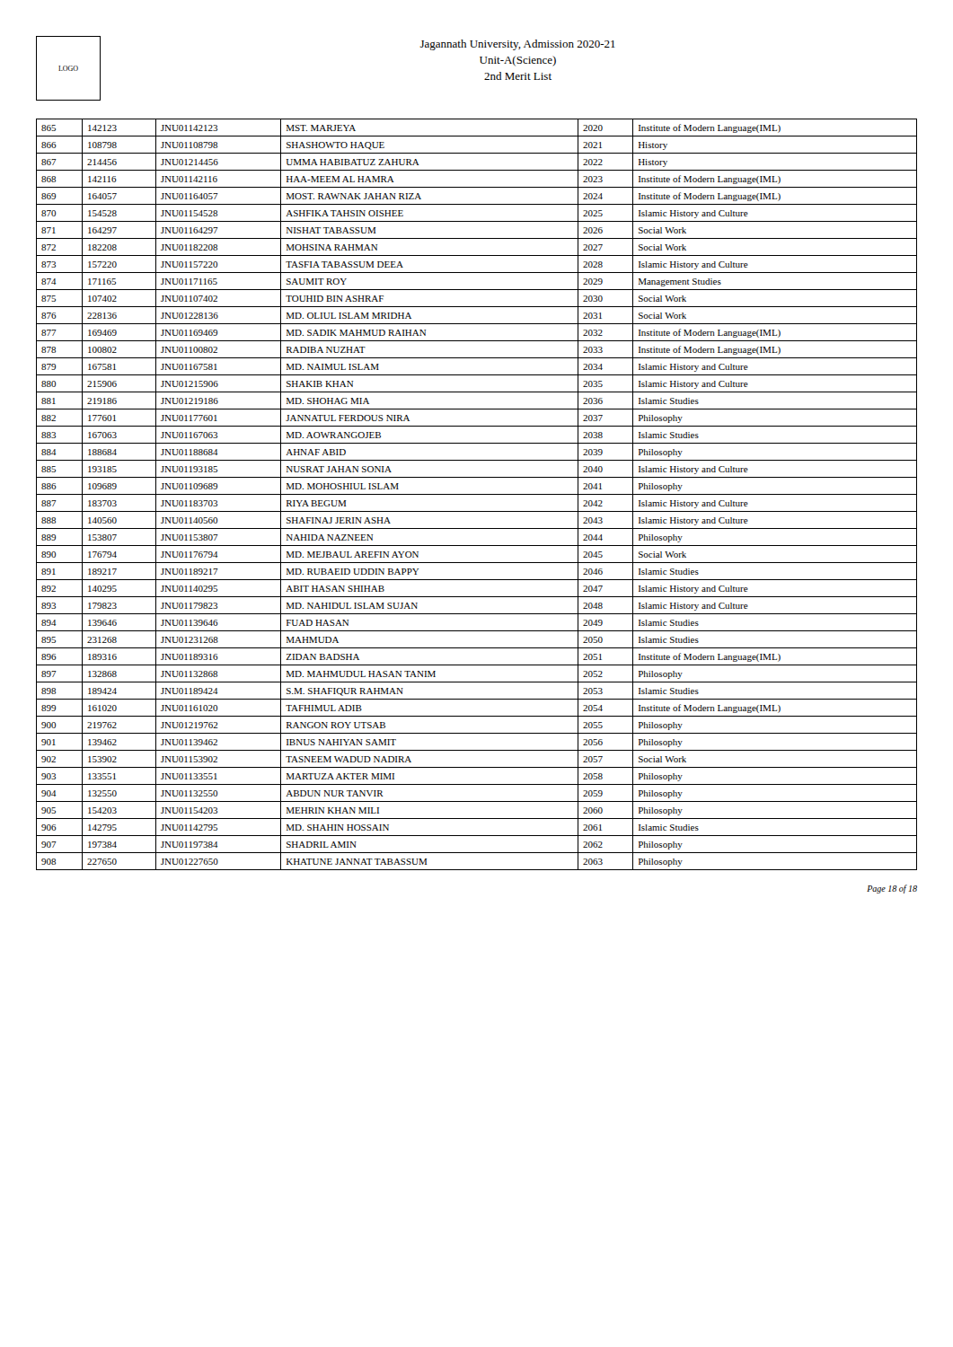LOGO
Jagannath University, Admission 2020-21
Unit-A(Science)
2nd Merit List
| 865 | 142123 | JNU01142123 | MST. MARJEYA | 2020 | Institute of Modern Language(IML) |
| 866 | 108798 | JNU01108798 | SHASHOWTO HAQUE | 2021 | History |
| 867 | 214456 | JNU01214456 | UMMA HABIBATUZ ZAHURA | 2022 | History |
| 868 | 142116 | JNU01142116 | HAA-MEEM AL HAMRA | 2023 | Institute of Modern Language(IML) |
| 869 | 164057 | JNU01164057 | MOST. RAWNAK JAHAN RIZA | 2024 | Institute of Modern Language(IML) |
| 870 | 154528 | JNU01154528 | ASHFIKA TAHSIN OISHEE | 2025 | Islamic History and Culture |
| 871 | 164297 | JNU01164297 | NISHAT TABASSUM | 2026 | Social Work |
| 872 | 182208 | JNU01182208 | MOHSINA RAHMAN | 2027 | Social Work |
| 873 | 157220 | JNU01157220 | TASFIA TABASSUM DEEA | 2028 | Islamic History and Culture |
| 874 | 171165 | JNU01171165 | SAUMIT ROY | 2029 | Management Studies |
| 875 | 107402 | JNU01107402 | TOUHID BIN ASHRAF | 2030 | Social Work |
| 876 | 228136 | JNU01228136 | MD. OLIUL ISLAM MRIDHA | 2031 | Social Work |
| 877 | 169469 | JNU01169469 | MD. SADIK MAHMUD RAIHAN | 2032 | Institute of Modern Language(IML) |
| 878 | 100802 | JNU01100802 | RADIBA NUZHAT | 2033 | Institute of Modern Language(IML) |
| 879 | 167581 | JNU01167581 | MD. NAIMUL ISLAM | 2034 | Islamic History and Culture |
| 880 | 215906 | JNU01215906 | SHAKIB KHAN | 2035 | Islamic History and Culture |
| 881 | 219186 | JNU01219186 | MD. SHOHAG MIA | 2036 | Islamic Studies |
| 882 | 177601 | JNU01177601 | JANNATUL FERDOUS NIRA | 2037 | Philosophy |
| 883 | 167063 | JNU01167063 | MD. AOWRANGOJEB | 2038 | Islamic Studies |
| 884 | 188684 | JNU01188684 | AHNAF ABID | 2039 | Philosophy |
| 885 | 193185 | JNU01193185 | NUSRAT JAHAN SONIA | 2040 | Islamic History and Culture |
| 886 | 109689 | JNU01109689 | MD. MOHOSHIUL ISLAM | 2041 | Philosophy |
| 887 | 183703 | JNU01183703 | RIYA BEGUM | 2042 | Islamic History and Culture |
| 888 | 140560 | JNU01140560 | SHAFINAJ JERIN ASHA | 2043 | Islamic History and Culture |
| 889 | 153807 | JNU01153807 | NAHIDA NAZNEEN | 2044 | Philosophy |
| 890 | 176794 | JNU01176794 | MD. MEJBAUL AREFIN AYON | 2045 | Social Work |
| 891 | 189217 | JNU01189217 | MD. RUBAEID UDDIN BAPPY | 2046 | Islamic Studies |
| 892 | 140295 | JNU01140295 | ABIT HASAN SHIHAB | 2047 | Islamic History and Culture |
| 893 | 179823 | JNU01179823 | MD. NAHIDUL ISLAM SUJAN | 2048 | Islamic History and Culture |
| 894 | 139646 | JNU01139646 | FUAD HASAN | 2049 | Islamic Studies |
| 895 | 231268 | JNU01231268 | MAHMUDA | 2050 | Islamic Studies |
| 896 | 189316 | JNU01189316 | ZIDAN BADSHA | 2051 | Institute of Modern Language(IML) |
| 897 | 132868 | JNU01132868 | MD. MAHMUDUL HASAN TANIM | 2052 | Philosophy |
| 898 | 189424 | JNU01189424 | S.M. SHAFIQUR RAHMAN | 2053 | Islamic Studies |
| 899 | 161020 | JNU01161020 | TAFHIMUL ADIB | 2054 | Institute of Modern Language(IML) |
| 900 | 219762 | JNU01219762 | RANGON ROY UTSAB | 2055 | Philosophy |
| 901 | 139462 | JNU01139462 | IBNUS NAHIYAN SAMIT | 2056 | Philosophy |
| 902 | 153902 | JNU01153902 | TASNEEM WADUD NADIRA | 2057 | Social Work |
| 903 | 133551 | JNU01133551 | MARTUZA AKTER MIMI | 2058 | Philosophy |
| 904 | 132550 | JNU01132550 | ABDUN NUR TANVIR | 2059 | Philosophy |
| 905 | 154203 | JNU01154203 | MEHRIN KHAN MILI | 2060 | Philosophy |
| 906 | 142795 | JNU01142795 | MD. SHAHIN HOSSAIN | 2061 | Islamic Studies |
| 907 | 197384 | JNU01197384 | SHADRIL AMIN | 2062 | Philosophy |
| 908 | 227650 | JNU01227650 | KHATUNE JANNAT TABASSUM | 2063 | Philosophy |
Page 18 of 18